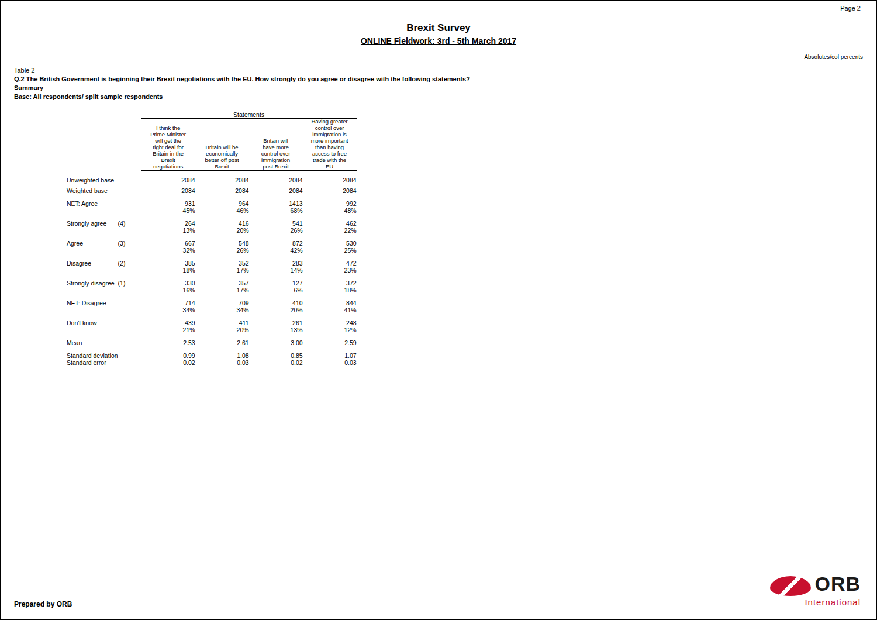Page 2
Brexit Survey
ONLINE Fieldwork: 3rd - 5th March 2017
Absolutes/col percents
Table 2
Q.2 The British Government is beginning their Brexit negotiations with the EU. How strongly do you agree or disagree with the following statements?
Summary
Base: All respondents/ split sample respondents
| | | Statements |
| | | I think the Prime Minister will get the right deal for Britain in the Brexit negotiations | Britain will be economically better off post Brexit | Britain will have more control over immigration post Brexit | Having greater control over immigration is more important than having access to free trade with the EU |
| Unweighted base | | 2084 | 2084 | 2084 | 2084 |
| Weighted base | | 2084 | 2084 | 2084 | 2084 |
| NET: Agree | | 931 | 964 | 1413 | 992 |
| | | 45% | 46% | 68% | 48% |
| Strongly agree | (4) | 264 | 416 | 541 | 462 |
| | | 13% | 20% | 26% | 22% |
| Agree | (3) | 667 | 548 | 872 | 530 |
| | | 32% | 26% | 42% | 25% |
| Disagree | (2) | 385 | 352 | 283 | 472 |
| | | 18% | 17% | 14% | 23% |
| Strongly disagree | (1) | 330 | 357 | 127 | 372 |
| | | 16% | 17% | 6% | 18% |
| NET: Disagree | | 714 | 709 | 410 | 844 |
| | | 34% | 34% | 20% | 41% |
| Don't know | | 439 | 411 | 261 | 248 |
| | | 21% | 20% | 13% | 12% |
| Mean | | 2.53 | 2.61 | 3.00 | 2.59 |
| Standard deviation | | 0.99 | 1.08 | 0.85 | 1.07 |
| Standard error | | 0.02 | 0.03 | 0.02 | 0.03 |
Prepared by ORB
ORB
International